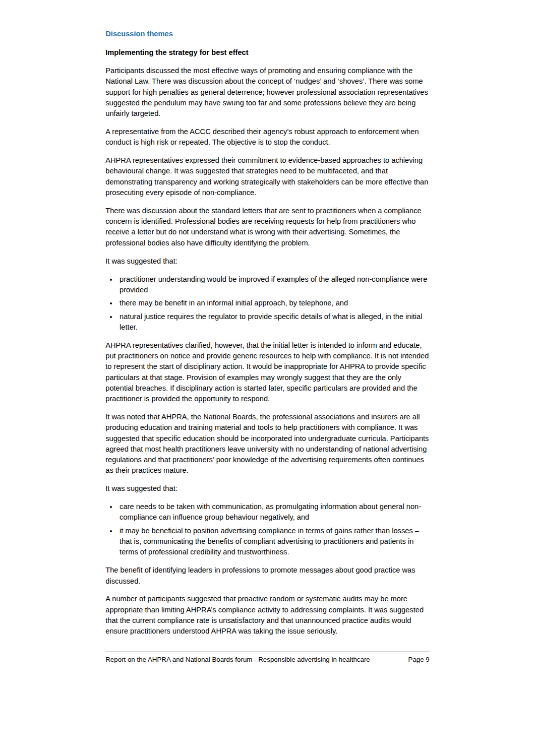Discussion themes
Implementing the strategy for best effect
Participants discussed the most effective ways of promoting and ensuring compliance with the National Law. There was discussion about the concept of ‘nudges’ and ‘shoves’. There was some support for high penalties as general deterrence; however professional association representatives suggested the pendulum may have swung too far and some professions believe they are being unfairly targeted.
A representative from the ACCC described their agency’s robust approach to enforcement when conduct is high risk or repeated. The objective is to stop the conduct.
AHPRA representatives expressed their commitment to evidence-based approaches to achieving behavioural change. It was suggested that strategies need to be multifaceted, and that demonstrating transparency and working strategically with stakeholders can be more effective than prosecuting every episode of non-compliance.
There was discussion about the standard letters that are sent to practitioners when a compliance concern is identified. Professional bodies are receiving requests for help from practitioners who receive a letter but do not understand what is wrong with their advertising. Sometimes, the professional bodies also have difficulty identifying the problem.
It was suggested that:
practitioner understanding would be improved if examples of the alleged non-compliance were provided
there may be benefit in an informal initial approach, by telephone, and
natural justice requires the regulator to provide specific details of what is alleged, in the initial letter.
AHPRA representatives clarified, however, that the initial letter is intended to inform and educate, put practitioners on notice and provide generic resources to help with compliance. It is not intended to represent the start of disciplinary action. It would be inappropriate for AHPRA to provide specific particulars at that stage. Provision of examples may wrongly suggest that they are the only potential breaches. If disciplinary action is started later, specific particulars are provided and the practitioner is provided the opportunity to respond.
It was noted that AHPRA, the National Boards, the professional associations and insurers are all producing education and training material and tools to help practitioners with compliance. It was suggested that specific education should be incorporated into undergraduate curricula. Participants agreed that most health practitioners leave university with no understanding of national advertising regulations and that practitioners’ poor knowledge of the advertising requirements often continues as their practices mature.
It was suggested that:
care needs to be taken with communication, as promulgating information about general non-compliance can influence group behaviour negatively, and
it may be beneficial to position advertising compliance in terms of gains rather than losses – that is, communicating the benefits of compliant advertising to practitioners and patients in terms of professional credibility and trustworthiness.
The benefit of identifying leaders in professions to promote messages about good practice was discussed.
A number of participants suggested that proactive random or systematic audits may be more appropriate than limiting AHPRA’s compliance activity to addressing complaints. It was suggested that the current compliance rate is unsatisfactory and that unannounced practice audits would ensure practitioners understood AHPRA was taking the issue seriously.
Report on the AHPRA and National Boards forum - Responsible advertising in healthcare Page 9